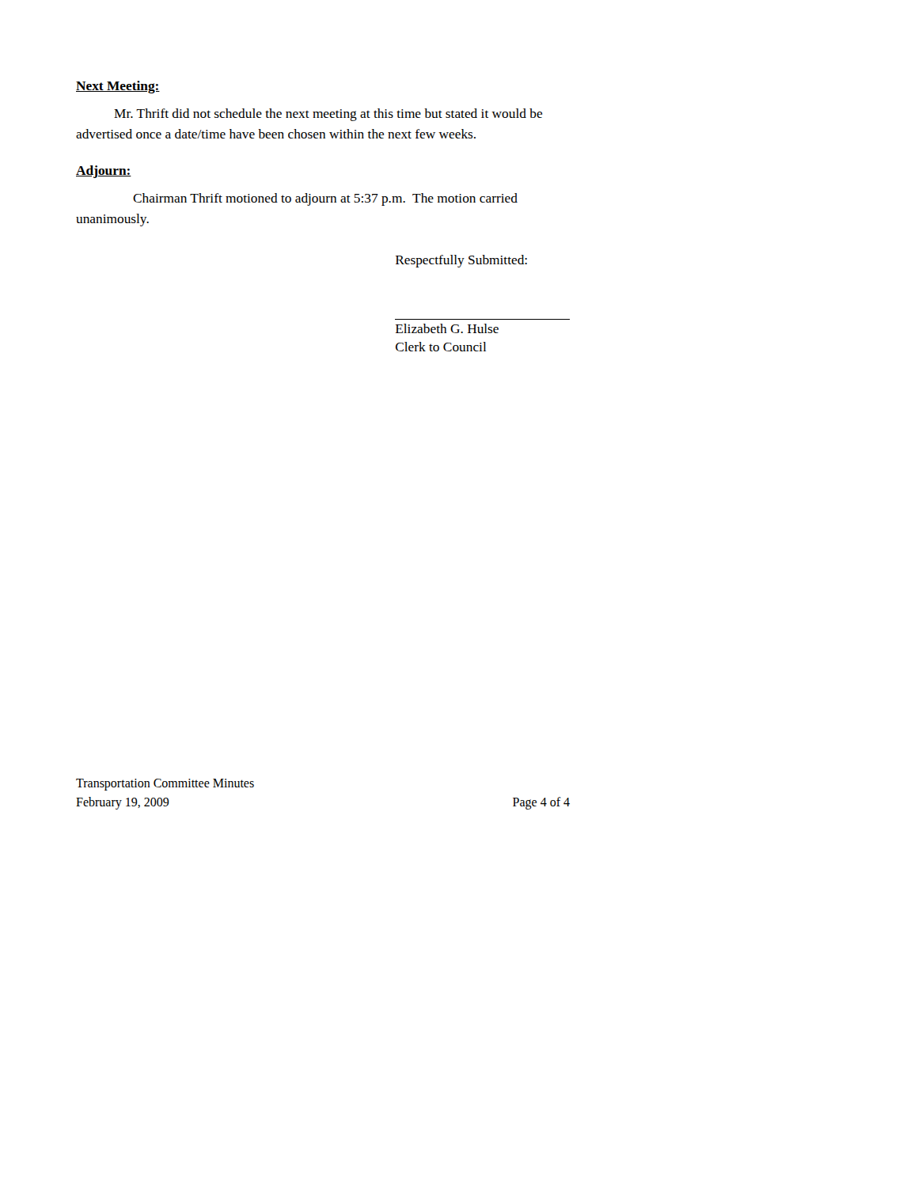Next Meeting:
Mr. Thrift did not schedule the next meeting at this time but stated it would be advertised once a date/time have been chosen within the next few weeks.
Adjourn:
Chairman Thrift motioned to adjourn at 5:37 p.m. The motion carried unanimously.
Respectfully Submitted:
Elizabeth G. Hulse
Clerk to Council
Transportation Committee Minutes
February 19, 2009
Page 4 of 4